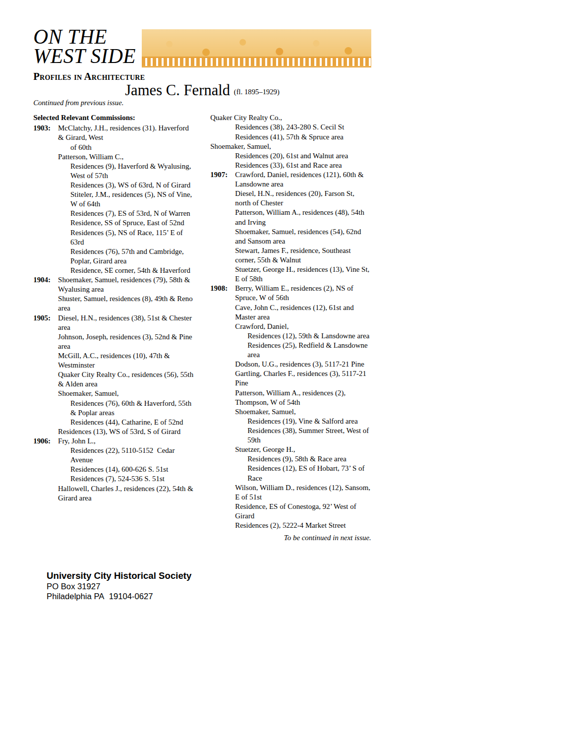ON THEWEST SIDE
Profiles in Architecture
James C. Fernald (fl. 1895–1929)
Continued from previous issue.
Selected Relevant Commissions:
1903: McClatchy, J.H., residences (31). Haverford & Girard, West
of 60th
Patterson, William C.,
Residences (9), Haverford & Wyalusing, West of 57th
Residences (3), WS of 63rd, N of Girard
Stiteler, J.M., residences (5), NS of Vine, W of 64th
Residences (7), ES of 53rd, N of Warren
Residence, SS of Spruce, East of 52nd
Residences (5), NS of Race, 115’ E of 63rd
Residences (76), 57th and Cambridge, Poplar, Girard area
Residence, SE corner, 54th & Haverford
1904: Shoemaker, Samuel, residences (79), 58th & Wyalusing area
Shuster, Samuel, residences (8), 49th & Reno area
1905: Diesel, H.N., residences (38), 51st & Chester area
Johnson, Joseph, residences (3), 52nd & Pine area
McGill, A.C., residences (10), 47th & Westminster
Quaker City Realty Co., residences (56), 55th & Alden area
Shoemaker, Samuel,
Residences (76), 60th & Haverford, 55th & Poplar areas
Residences (44), Catharine, E of 52nd
Residences (13), WS of 53rd, S of Girard
1906: Fry, John L.,
Residences (22), 5110-5152 Cedar Avenue
Residences (14), 600-626 S. 51st
Residences (7), 524-536 S. 51st
Hallowell, Charles J., residences (22), 54th & Girard area
Quaker City Realty Co.,
Residences (38), 243-280 S. Cecil St
Residences (41), 57th & Spruce area
Shoemaker, Samuel,
Residences (20), 61st and Walnut area
Residences (33), 61st and Race area
1907: Crawford, Daniel, residences (121), 60th & Lansdowne area
Diesel, H.N., residences (20), Farson St, north of Chester
Patterson, William A., residences (48), 54th and Irving
Shoemaker, Samuel, residences (54), 62nd and Sansom area
Stewart, James F., residence, Southeast corner, 55th & Walnut
Stuetzer, George H., residences (13), Vine St, E of 58th
1908: Berry, William E., residences (2), NS of Spruce, W of 56th
Cave, John C., residences (12), 61st and Master area
Crawford, Daniel,
Residences (12), 59th & Lansdowne area
Residences (25), Redfield & Lansdowne area
Dodson, U.G., residences (3), 5117-21 Pine
Gartling, Charles F., residences (3), 5117-21 Pine
Patterson, William A., residences (2), Thompson, W of 54th
Shoemaker, Samuel,
Residences (19), Vine & Salford area
Residences (38), Summer Street, West of 59th
Stuetzer, George H.,
Residences (9), 58th & Race area
Residences (12), ES of Hobart, 73’ S of Race
Wilson, William D., residences (12), Sansom, E of 51st
Residence, ES of Conestoga, 92’ West of Girard
Residences (2), 5222-4 Market Street
To be continued in next issue.
University City Historical Society
PO Box 31927
Philadelphia PA 19104-0627